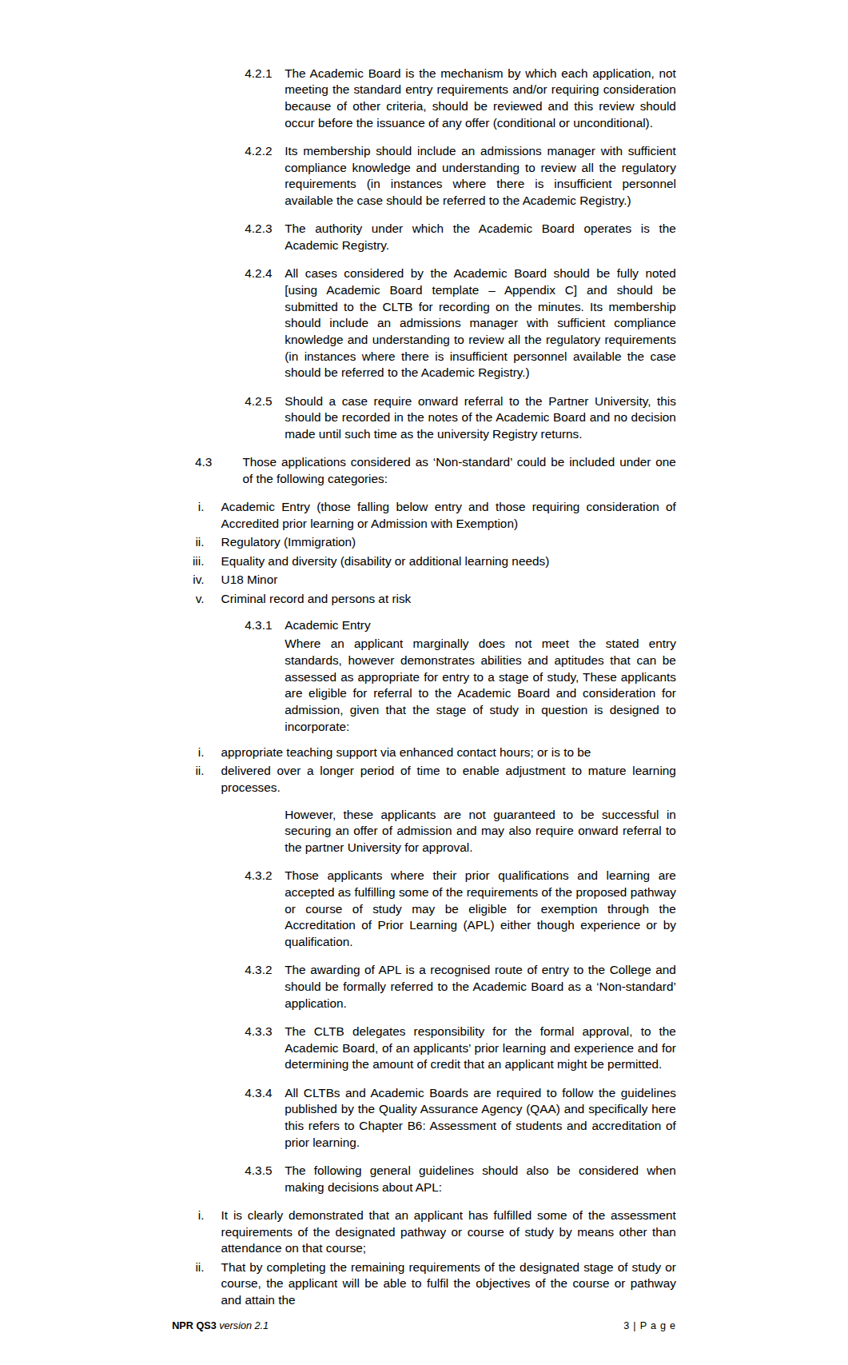4.2.1
The Academic Board is the mechanism by which each application, not meeting the standard entry requirements and/or requiring consideration because of other criteria, should be reviewed and this review should occur before the issuance of any offer (conditional or unconditional).
4.2.2
Its membership should include an admissions manager with sufficient compliance knowledge and understanding to review all the regulatory requirements (in instances where there is insufficient personnel available the case should be referred to the Academic Registry.)
4.2.3
The authority under which the Academic Board operates is the Academic Registry.
4.2.4
All cases considered by the Academic Board should be fully noted [using Academic Board template – Appendix C] and should be submitted to the CLTB for recording on the minutes. Its membership should include an admissions manager with sufficient compliance knowledge and understanding to review all the regulatory requirements (in instances where there is insufficient personnel available the case should be referred to the Academic Registry.)
4.2.5
Should a case require onward referral to the Partner University, this should be recorded in the notes of the Academic Board and no decision made until such time as the university Registry returns.
4.3
Those applications considered as ‘Non-standard’ could be included under one of the following categories:
i. Academic Entry (those falling below entry and those requiring consideration of Accredited prior learning or Admission with Exemption)
ii. Regulatory (Immigration)
iii. Equality and diversity (disability or additional learning needs)
iv. U18 Minor
v. Criminal record and persons at risk
4.3.1 Academic Entry
Where an applicant marginally does not meet the stated entry standards, however demonstrates abilities and aptitudes that can be assessed as appropriate for entry to a stage of study, These applicants are eligible for referral to the Academic Board and consideration for admission, given that the stage of study in question is designed to incorporate:
i. appropriate teaching support via enhanced contact hours; or is to be
ii. delivered over a longer period of time to enable adjustment to mature learning processes.
However, these applicants are not guaranteed to be successful in securing an offer of admission and may also require onward referral to the partner University for approval.
4.3.2
Those applicants where their prior qualifications and learning are accepted as fulfilling some of the requirements of the proposed pathway or course of study may be eligible for exemption through the Accreditation of Prior Learning (APL) either though experience or by qualification.
4.3.2
The awarding of APL is a recognised route of entry to the College and should be formally referred to the Academic Board as a ‘Non-standard’ application.
4.3.3
The CLTB delegates responsibility for the formal approval, to the Academic Board, of an applicants’ prior learning and experience and for determining the amount of credit that an applicant might be permitted.
4.3.4
All CLTBs and Academic Boards are required to follow the guidelines published by the Quality Assurance Agency (QAA) and specifically here this refers to Chapter B6: Assessment of students and accreditation of prior learning.
4.3.5
The following general guidelines should also be considered when making decisions about APL:
i. It is clearly demonstrated that an applicant has fulfilled some of the assessment requirements of the designated pathway or course of study by means other than attendance on that course;
ii. That by completing the remaining requirements of the designated stage of study or course, the applicant will be able to fulfil the objectives of the course or pathway and attain the
NPR QS3 version 2.1
3 | P a g e